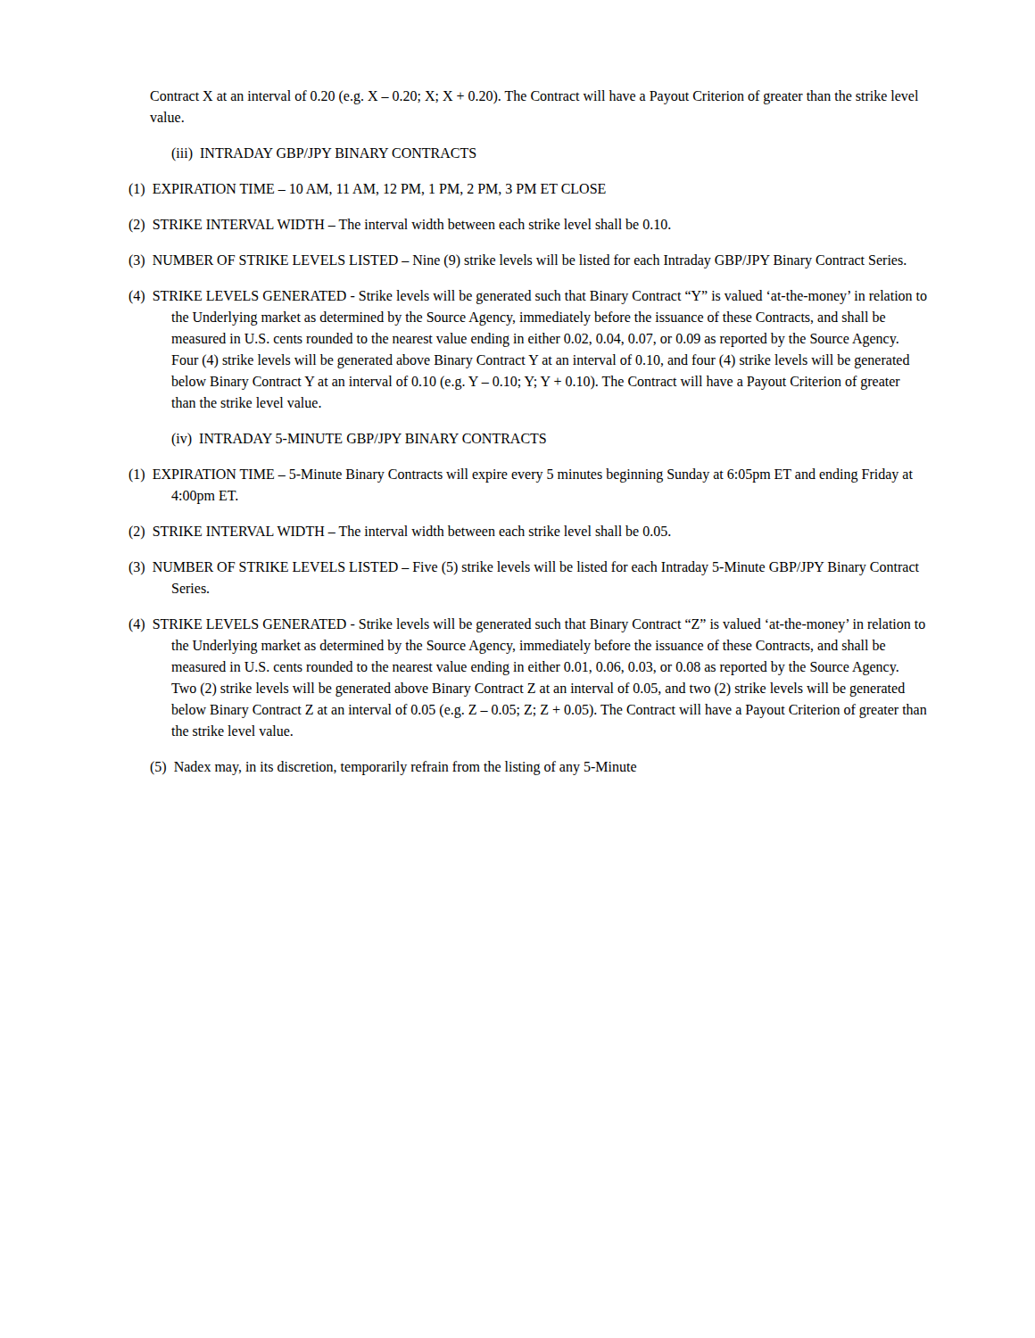Contract X at an interval of 0.20 (e.g. X – 0.20; X; X + 0.20). The Contract will have a Payout Criterion of greater than the strike level value.
(iii) INTRADAY GBP/JPY BINARY CONTRACTS
(1) EXPIRATION TIME – 10 AM, 11 AM, 12 PM, 1 PM, 2 PM, 3 PM ET CLOSE
(2) STRIKE INTERVAL WIDTH – The interval width between each strike level shall be 0.10.
(3) NUMBER OF STRIKE LEVELS LISTED – Nine (9) strike levels will be listed for each Intraday GBP/JPY Binary Contract Series.
(4) STRIKE LEVELS GENERATED - Strike levels will be generated such that Binary Contract “Y” is valued ‘at-the-money’ in relation to the Underlying market as determined by the Source Agency, immediately before the issuance of these Contracts, and shall be measured in U.S. cents rounded to the nearest value ending in either 0.02, 0.04, 0.07, or 0.09 as reported by the Source Agency. Four (4) strike levels will be generated above Binary Contract Y at an interval of 0.10, and four (4) strike levels will be generated below Binary Contract Y at an interval of 0.10 (e.g. Y – 0.10; Y; Y + 0.10). The Contract will have a Payout Criterion of greater than the strike level value.
(iv) INTRADAY 5-MINUTE GBP/JPY BINARY CONTRACTS
(1) EXPIRATION TIME – 5-Minute Binary Contracts will expire every 5 minutes beginning Sunday at 6:05pm ET and ending Friday at 4:00pm ET.
(2) STRIKE INTERVAL WIDTH – The interval width between each strike level shall be 0.05.
(3) NUMBER OF STRIKE LEVELS LISTED – Five (5) strike levels will be listed for each Intraday 5-Minute GBP/JPY Binary Contract Series.
(4) STRIKE LEVELS GENERATED - Strike levels will be generated such that Binary Contract “Z” is valued ‘at-the-money’ in relation to the Underlying market as determined by the Source Agency, immediately before the issuance of these Contracts, and shall be measured in U.S. cents rounded to the nearest value ending in either 0.01, 0.06, 0.03, or 0.08 as reported by the Source Agency. Two (2) strike levels will be generated above Binary Contract Z at an interval of 0.05, and two (2) strike levels will be generated below Binary Contract Z at an interval of 0.05 (e.g. Z – 0.05; Z; Z + 0.05). The Contract will have a Payout Criterion of greater than the strike level value.
(5) Nadex may, in its discretion, temporarily refrain from the listing of any 5-Minute